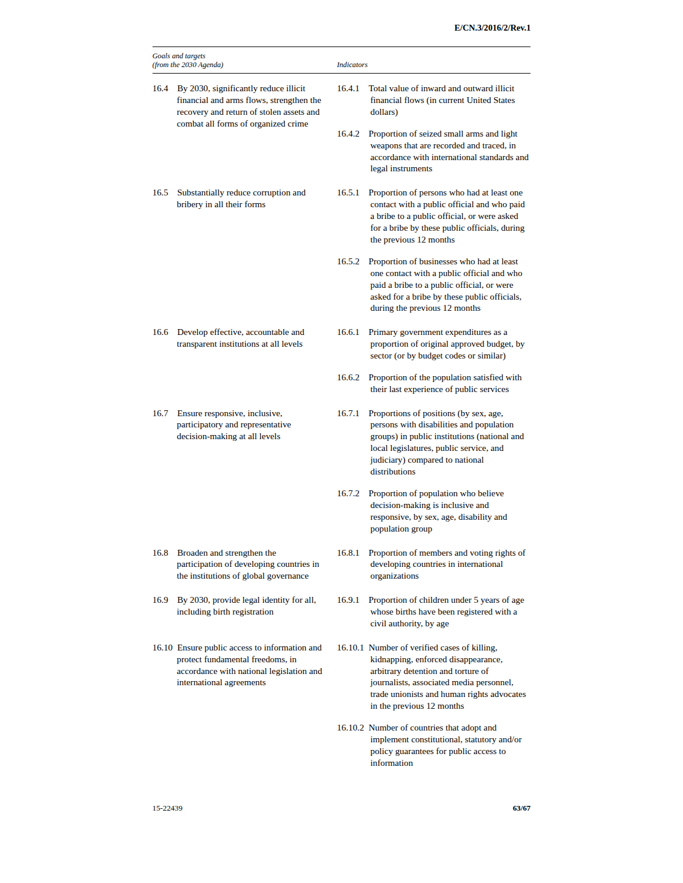E/CN.3/2016/2/Rev.1
| Goals and targets (from the 2030 Agenda) | Indicators |
| --- | --- |
| 16.4 By 2030, significantly reduce illicit financial and arms flows, strengthen the recovery and return of stolen assets and combat all forms of organized crime | 16.4.1 Total value of inward and outward illicit financial flows (in current United States dollars) 16.4.2 Proportion of seized small arms and light weapons that are recorded and traced, in accordance with international standards and legal instruments |
| 16.5 Substantially reduce corruption and bribery in all their forms | 16.5.1 Proportion of persons who had at least one contact with a public official and who paid a bribe to a public official, or were asked for a bribe by these public officials, during the previous 12 months 16.5.2 Proportion of businesses who had at least one contact with a public official and who paid a bribe to a public official, or were asked for a bribe by these public officials, during the previous 12 months |
| 16.6 Develop effective, accountable and transparent institutions at all levels | 16.6.1 Primary government expenditures as a proportion of original approved budget, by sector (or by budget codes or similar) 16.6.2 Proportion of the population satisfied with their last experience of public services |
| 16.7 Ensure responsive, inclusive, participatory and representative decision-making at all levels | 16.7.1 Proportions of positions (by sex, age, persons with disabilities and population groups) in public institutions (national and local legislatures, public service, and judiciary) compared to national distributions 16.7.2 Proportion of population who believe decision-making is inclusive and responsive, by sex, age, disability and population group |
| 16.8 Broaden and strengthen the participation of developing countries in the institutions of global governance | 16.8.1 Proportion of members and voting rights of developing countries in international organizations |
| 16.9 By 2030, provide legal identity for all, including birth registration | 16.9.1 Proportion of children under 5 years of age whose births have been registered with a civil authority, by age |
| 16.10 Ensure public access to information and protect fundamental freedoms, in accordance with national legislation and international agreements | 16.10.1 Number of verified cases of killing, kidnapping, enforced disappearance, arbitrary detention and torture of journalists, associated media personnel, trade unionists and human rights advocates in the previous 12 months 16.10.2 Number of countries that adopt and implement constitutional, statutory and/or policy guarantees for public access to information |
15-22439
63/67